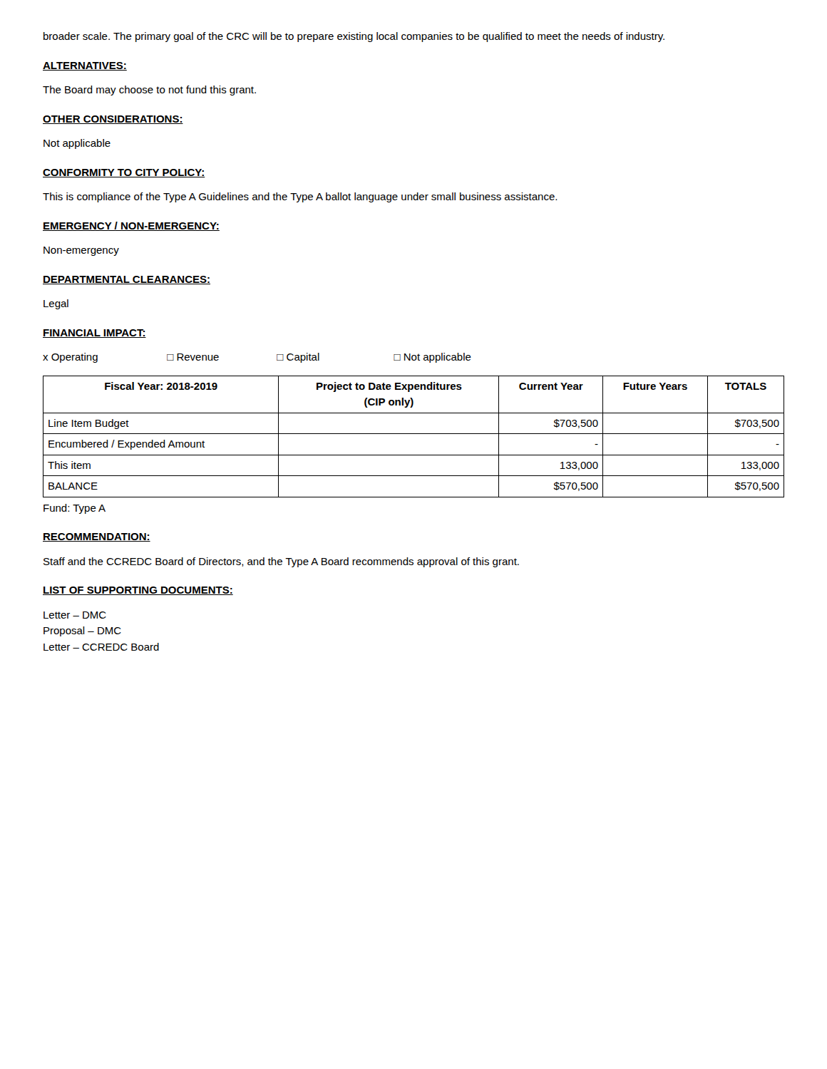broader scale. The primary goal of the CRC will be to prepare existing local companies to be qualified to meet the needs of industry.
ALTERNATIVES:
The Board may choose to not fund this grant.
OTHER CONSIDERATIONS:
Not applicable
CONFORMITY TO CITY POLICY:
This is compliance of the Type A Guidelines and the Type A ballot language under small business assistance.
EMERGENCY / NON-EMERGENCY:
Non-emergency
DEPARTMENTAL CLEARANCES:
Legal
FINANCIAL IMPACT:
x Operating □ Revenue □ Capital □ Not applicable
| Fiscal Year: 2018-2019 | Project to Date Expenditures (CIP only) | Current Year | Future Years | TOTALS |
| --- | --- | --- | --- | --- |
| Line Item Budget | | $703,500 | | $703,500 |
| Encumbered / Expended Amount | | - | | - |
| This item | | 133,000 | | 133,000 |
| BALANCE | | $570,500 | | $570,500 |
Fund: Type A
RECOMMENDATION:
Staff and the CCREDC Board of Directors, and the Type A Board recommends approval of this grant.
LIST OF SUPPORTING DOCUMENTS:
Letter – DMC
Proposal – DMC
Letter – CCREDC Board